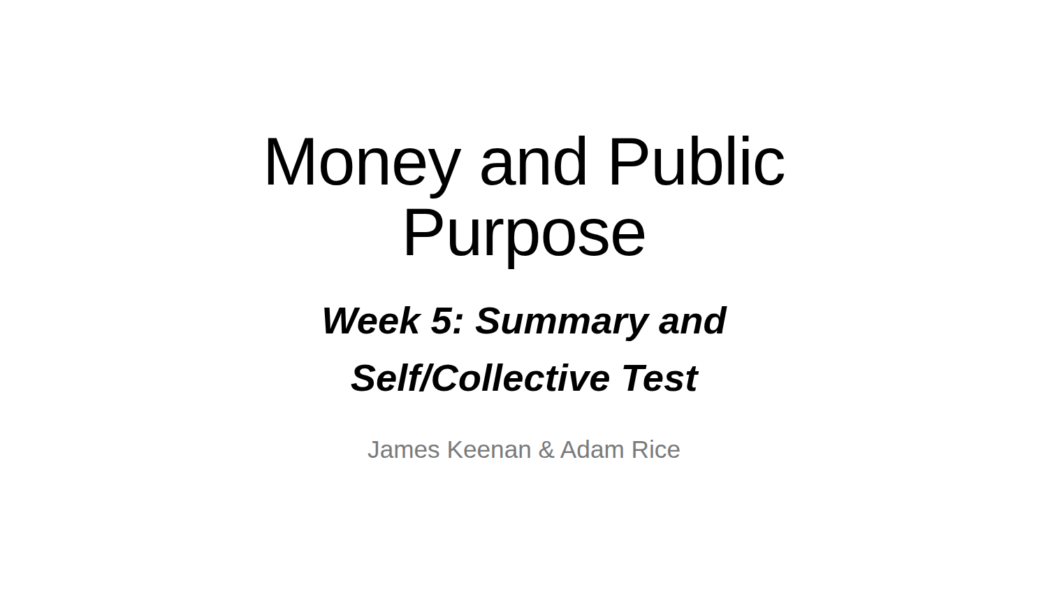Money and Public Purpose
Week 5: Summary and
Self/Collective Test
James Keenan & Adam Rice